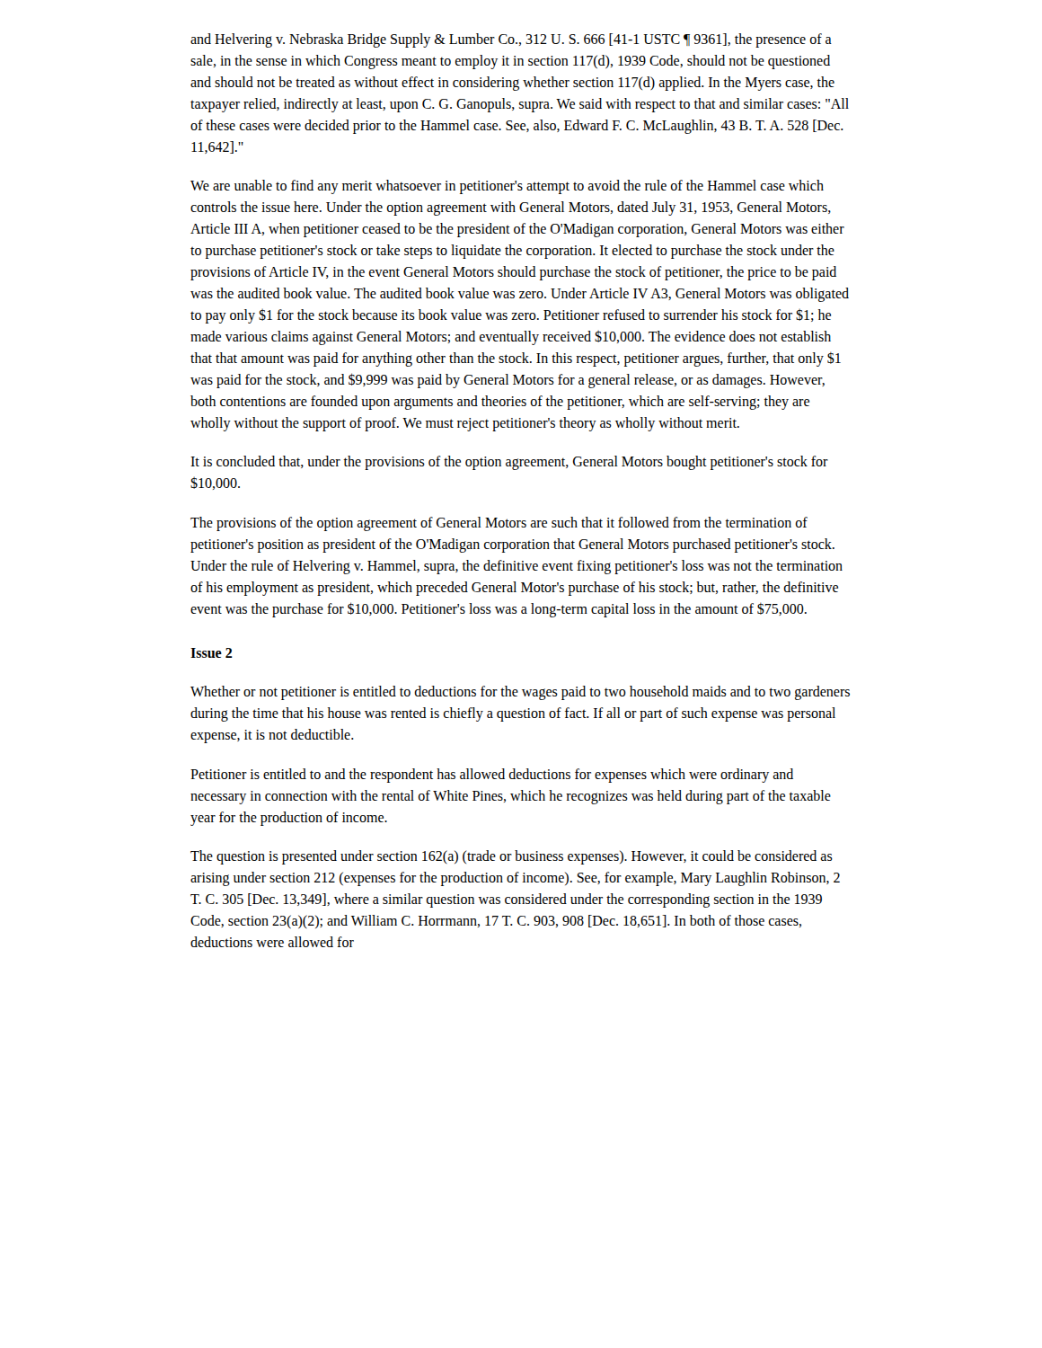and Helvering v. Nebraska Bridge Supply & Lumber Co., 312 U. S. 666 [41-1 USTC ¶ 9361], the presence of a sale, in the sense in which Congress meant to employ it in section 117(d), 1939 Code, should not be questioned and should not be treated as without effect in considering whether section 117(d) applied. In the Myers case, the taxpayer relied, indirectly at least, upon C. G. Ganopuls, supra. We said with respect to that and similar cases: "All of these cases were decided prior to the Hammel case. See, also, Edward F. C. McLaughlin, 43 B. T. A. 528 [Dec. 11,642]."
We are unable to find any merit whatsoever in petitioner's attempt to avoid the rule of the Hammel case which controls the issue here. Under the option agreement with General Motors, dated July 31, 1953, General Motors, Article III A, when petitioner ceased to be the president of the O'Madigan corporation, General Motors was either to purchase petitioner's stock or take steps to liquidate the corporation. It elected to purchase the stock under the provisions of Article IV, in the event General Motors should purchase the stock of petitioner, the price to be paid was the audited book value. The audited book value was zero. Under Article IV A3, General Motors was obligated to pay only $1 for the stock because its book value was zero. Petitioner refused to surrender his stock for $1; he made various claims against General Motors; and eventually received $10,000. The evidence does not establish that that amount was paid for anything other than the stock. In this respect, petitioner argues, further, that only $1 was paid for the stock, and $9,999 was paid by General Motors for a general release, or as damages. However, both contentions are founded upon arguments and theories of the petitioner, which are self-serving; they are wholly without the support of proof. We must reject petitioner's theory as wholly without merit.
It is concluded that, under the provisions of the option agreement, General Motors bought petitioner's stock for $10,000.
The provisions of the option agreement of General Motors are such that it followed from the termination of petitioner's position as president of the O'Madigan corporation that General Motors purchased petitioner's stock. Under the rule of Helvering v. Hammel, supra, the definitive event fixing petitioner's loss was not the termination of his employment as president, which preceded General Motor's purchase of his stock; but, rather, the definitive event was the purchase for $10,000. Petitioner's loss was a long-term capital loss in the amount of $75,000.
Issue 2
Whether or not petitioner is entitled to deductions for the wages paid to two household maids and to two gardeners during the time that his house was rented is chiefly a question of fact. If all or part of such expense was personal expense, it is not deductible.
Petitioner is entitled to and the respondent has allowed deductions for expenses which were ordinary and necessary in connection with the rental of White Pines, which he recognizes was held during part of the taxable year for the production of income.
The question is presented under section 162(a) (trade or business expenses). However, it could be considered as arising under section 212 (expenses for the production of income). See, for example, Mary Laughlin Robinson, 2 T. C. 305 [Dec. 13,349], where a similar question was considered under the corresponding section in the 1939 Code, section 23(a)(2); and William C. Horrmann, 17 T. C. 903, 908 [Dec. 18,651]. In both of those cases, deductions were allowed for